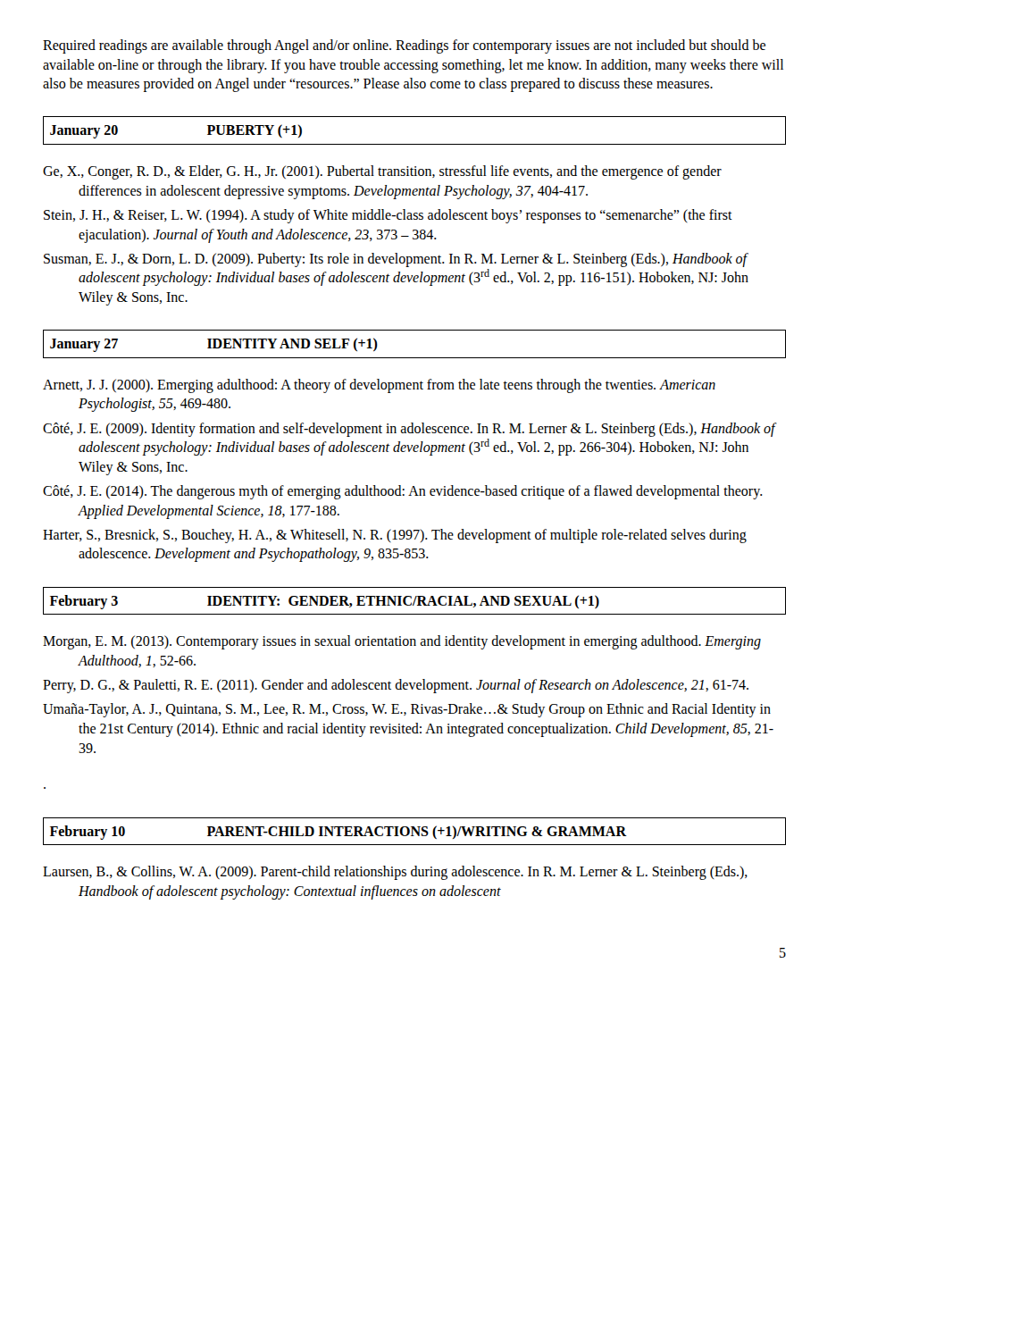Required readings are available through Angel and/or online. Readings for contemporary issues are not included but should be available on-line or through the library. If you have trouble accessing something, let me know. In addition, many weeks there will also be measures provided on Angel under “resources.” Please also come to class prepared to discuss these measures.
January 20 PUBERTY (+1)
Ge, X., Conger, R. D., & Elder, G. H., Jr. (2001). Pubertal transition, stressful life events, and the emergence of gender differences in adolescent depressive symptoms. Developmental Psychology, 37, 404-417.
Stein, J. H., & Reiser, L. W. (1994). A study of White middle-class adolescent boys’ responses to “semenarche” (the first ejaculation). Journal of Youth and Adolescence, 23, 373 – 384.
Susman, E. J., & Dorn, L. D. (2009). Puberty: Its role in development. In R. M. Lerner & L. Steinberg (Eds.), Handbook of adolescent psychology: Individual bases of adolescent development (3rd ed., Vol. 2, pp. 116-151). Hoboken, NJ: John Wiley & Sons, Inc.
January 27 IDENTITY AND SELF (+1)
Arnett, J. J. (2000). Emerging adulthood: A theory of development from the late teens through the twenties. American Psychologist, 55, 469-480.
Côté, J. E. (2009). Identity formation and self-development in adolescence. In R. M. Lerner & L. Steinberg (Eds.), Handbook of adolescent psychology: Individual bases of adolescent development (3rd ed., Vol. 2, pp. 266-304). Hoboken, NJ: John Wiley & Sons, Inc.
Côté, J. E. (2014). The dangerous myth of emerging adulthood: An evidence-based critique of a flawed developmental theory. Applied Developmental Science, 18, 177-188.
Harter, S., Bresnick, S., Bouchey, H. A., & Whitesell, N. R. (1997). The development of multiple role-related selves during adolescence. Development and Psychopathology, 9, 835-853.
February 3 IDENTITY: GENDER, ETHNIC/RACIAL, AND SEXUAL (+1)
Morgan, E. M. (2013). Contemporary issues in sexual orientation and identity development in emerging adulthood. Emerging Adulthood, 1, 52-66.
Perry, D. G., & Pauletti, R. E. (2011). Gender and adolescent development. Journal of Research on Adolescence, 21, 61-74.
Umaña-Taylor, A. J., Quintana, S. M., Lee, R. M., Cross, W. E., Rivas-Drake…& Study Group on Ethnic and Racial Identity in the 21st Century (2014). Ethnic and racial identity revisited: An integrated conceptualization. Child Development, 85, 21-39.
.
February 10 PARENT-CHILD INTERACTIONS (+1)/WRITING & GRAMMAR
Laursen, B., & Collins, W. A. (2009). Parent-child relationships during adolescence. In R. M. Lerner & L. Steinberg (Eds.), Handbook of adolescent psychology: Contextual influences on adolescent
5